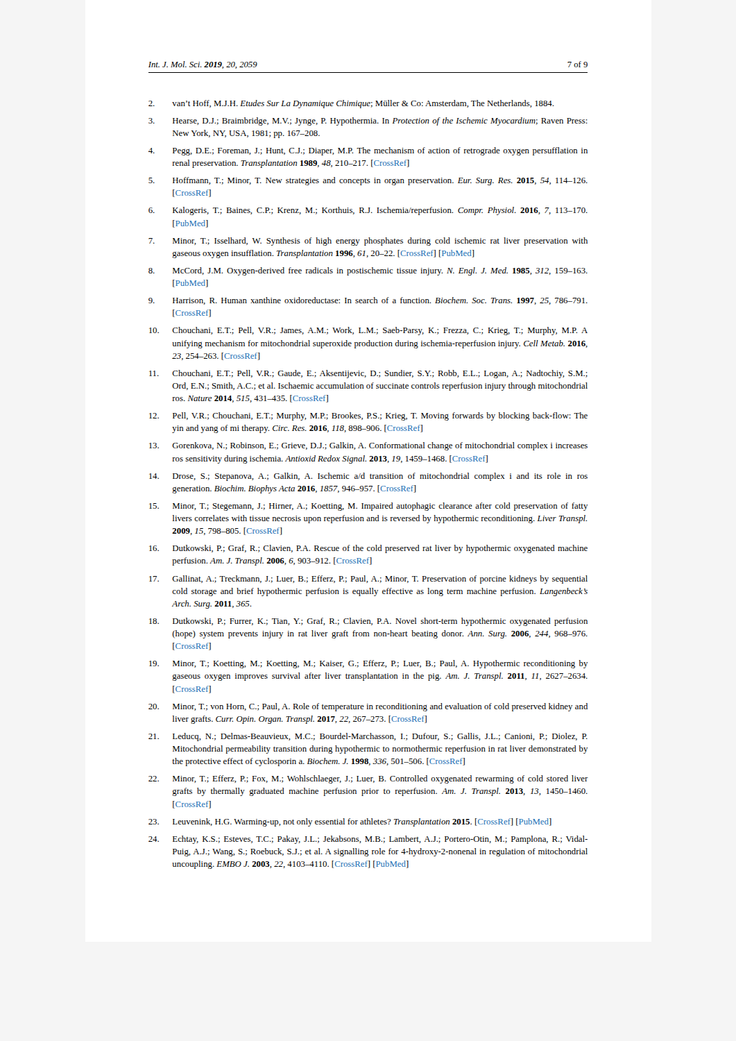Int. J. Mol. Sci. 2019, 20, 2059
7 of 9
2. van’t Hoff, M.J.H. Etudes Sur La Dynamique Chimique; Müller & Co: Amsterdam, The Netherlands, 1884.
3. Hearse, D.J.; Braimbridge, M.V.; Jynge, P. Hypothermia. In Protection of the Ischemic Myocardium; Raven Press: New York, NY, USA, 1981; pp. 167–208.
4. Pegg, D.E.; Foreman, J.; Hunt, C.J.; Diaper, M.P. The mechanism of action of retrograde oxygen persufflation in renal preservation. Transplantation 1989, 48, 210–217. [CrossRef]
5. Hoffmann, T.; Minor, T. New strategies and concepts in organ preservation. Eur. Surg. Res. 2015, 54, 114–126. [CrossRef]
6. Kalogeris, T.; Baines, C.P.; Krenz, M.; Korthuis, R.J. Ischemia/reperfusion. Compr. Physiol. 2016, 7, 113–170. [PubMed]
7. Minor, T.; Isselhard, W. Synthesis of high energy phosphates during cold ischemic rat liver preservation with gaseous oxygen insufflation. Transplantation 1996, 61, 20–22. [CrossRef] [PubMed]
8. McCord, J.M. Oxygen-derived free radicals in postischemic tissue injury. N. Engl. J. Med. 1985, 312, 159–163. [PubMed]
9. Harrison, R. Human xanthine oxidoreductase: In search of a function. Biochem. Soc. Trans. 1997, 25, 786–791. [CrossRef]
10. Chouchani, E.T.; Pell, V.R.; James, A.M.; Work, L.M.; Saeb-Parsy, K.; Frezza, C.; Krieg, T.; Murphy, M.P. A unifying mechanism for mitochondrial superoxide production during ischemia-reperfusion injury. Cell Metab. 2016, 23, 254–263. [CrossRef]
11. Chouchani, E.T.; Pell, V.R.; Gaude, E.; Aksentijevic, D.; Sundier, S.Y.; Robb, E.L.; Logan, A.; Nadtochiy, S.M.; Ord, E.N.; Smith, A.C.; et al. Ischaemic accumulation of succinate controls reperfusion injury through mitochondrial ros. Nature 2014, 515, 431–435. [CrossRef]
12. Pell, V.R.; Chouchani, E.T.; Murphy, M.P.; Brookes, P.S.; Krieg, T. Moving forwards by blocking back-flow: The yin and yang of mi therapy. Circ. Res. 2016, 118, 898–906. [CrossRef]
13. Gorenkova, N.; Robinson, E.; Grieve, D.J.; Galkin, A. Conformational change of mitochondrial complex i increases ros sensitivity during ischemia. Antioxid Redox Signal. 2013, 19, 1459–1468. [CrossRef]
14. Drose, S.; Stepanova, A.; Galkin, A. Ischemic a/d transition of mitochondrial complex i and its role in ros generation. Biochim. Biophys Acta 2016, 1857, 946–957. [CrossRef]
15. Minor, T.; Stegemann, J.; Hirner, A.; Koetting, M. Impaired autophagic clearance after cold preservation of fatty livers correlates with tissue necrosis upon reperfusion and is reversed by hypothermic reconditioning. Liver Transpl. 2009, 15, 798–805. [CrossRef]
16. Dutkowski, P.; Graf, R.; Clavien, P.A. Rescue of the cold preserved rat liver by hypothermic oxygenated machine perfusion. Am. J. Transpl. 2006, 6, 903–912. [CrossRef]
17. Gallinat, A.; Treckmann, J.; Luer, B.; Efferz, P.; Paul, A.; Minor, T. Preservation of porcine kidneys by sequential cold storage and brief hypothermic perfusion is equally effective as long term machine perfusion. Langenbeck’s Arch. Surg. 2011, 365.
18. Dutkowski, P.; Furrer, K.; Tian, Y.; Graf, R.; Clavien, P.A. Novel short-term hypothermic oxygenated perfusion (hope) system prevents injury in rat liver graft from non-heart beating donor. Ann. Surg. 2006, 244, 968–976. [CrossRef]
19. Minor, T.; Koetting, M.; Koetting, M.; Kaiser, G.; Efferz, P.; Luer, B.; Paul, A. Hypothermic reconditioning by gaseous oxygen improves survival after liver transplantation in the pig. Am. J. Transpl. 2011, 11, 2627–2634. [CrossRef]
20. Minor, T.; von Horn, C.; Paul, A. Role of temperature in reconditioning and evaluation of cold preserved kidney and liver grafts. Curr. Opin. Organ. Transpl. 2017, 22, 267–273. [CrossRef]
21. Leducq, N.; Delmas-Beauvieux, M.C.; Bourdel-Marchasson, I.; Dufour, S.; Gallis, J.L.; Canioni, P.; Diolez, P. Mitochondrial permeability transition during hypothermic to normothermic reperfusion in rat liver demonstrated by the protective effect of cyclosporin a. Biochem. J. 1998, 336, 501–506. [CrossRef]
22. Minor, T.; Efferz, P.; Fox, M.; Wohlschlaeger, J.; Luer, B. Controlled oxygenated rewarming of cold stored liver grafts by thermally graduated machine perfusion prior to reperfusion. Am. J. Transpl. 2013, 13, 1450–1460. [CrossRef]
23. Leuvenink, H.G. Warming-up, not only essential for athletes? Transplantation 2015. [CrossRef] [PubMed]
24. Echtay, K.S.; Esteves, T.C.; Pakay, J.L.; Jekabsons, M.B.; Lambert, A.J.; Portero-Otin, M.; Pamplona, R.; Vidal-Puig, A.J.; Wang, S.; Roebuck, S.J.; et al. A signalling role for 4-hydroxy-2-nonenal in regulation of mitochondrial uncoupling. EMBO J. 2003, 22, 4103–4110. [CrossRef] [PubMed]